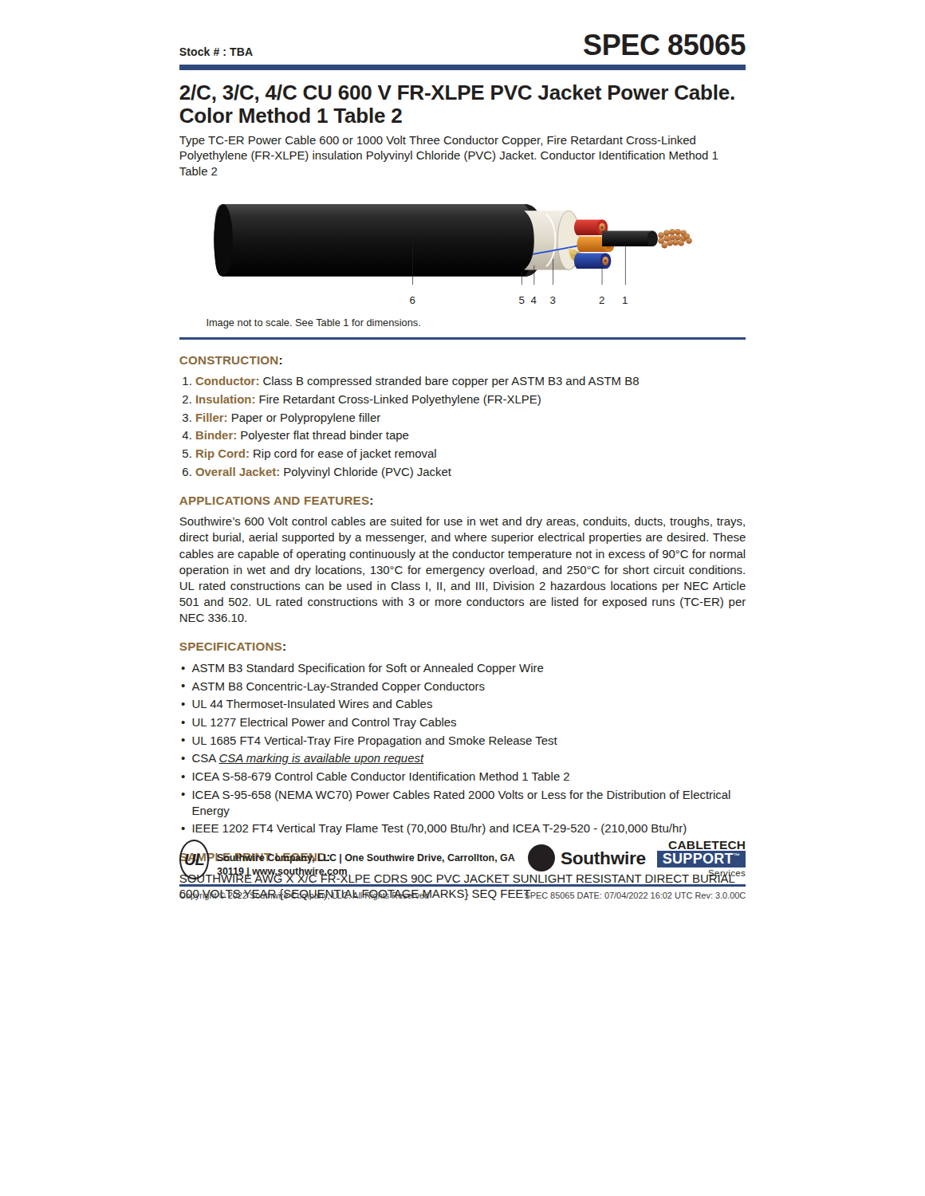Stock # : TBA
SPEC 85065
2/C, 3/C, 4/C CU 600 V FR-XLPE PVC Jacket Power Cable. Color Method 1 Table 2
Type TC-ER Power Cable 600 or 1000 Volt Three Conductor Copper, Fire Retardant Cross-Linked Polyethylene (FR-XLPE) insulation Polyvinyl Chloride (PVC) Jacket. Conductor Identification Method 1 Table 2
6 5 4 3 2 1
Image not to scale. See Table 1 for dimensions.
CONSTRUCTION:
Conductor: Class B compressed stranded bare copper per ASTM B3 and ASTM B8
Insulation: Fire Retardant Cross-Linked Polyethylene (FR-XLPE)
Filler: Paper or Polypropylene filler
Binder: Polyester flat thread binder tape
Rip Cord: Rip cord for ease of jacket removal
Overall Jacket: Polyvinyl Chloride (PVC) Jacket
APPLICATIONS AND FEATURES:
Southwire’s 600 Volt control cables are suited for use in wet and dry areas, conduits, ducts, troughs, trays, direct burial, aerial supported by a messenger, and where superior electrical properties are desired. These cables are capable of operating continuously at the conductor temperature not in excess of 90°C for normal operation in wet and dry locations, 130°C for emergency overload, and 250°C for short circuit conditions. UL rated constructions can be used in Class I, II, and III, Division 2 hazardous locations per NEC Article 501 and 502. UL rated constructions with 3 or more conductors are listed for exposed runs (TC-ER) per NEC 336.10.
SPECIFICATIONS:
ASTM B3 Standard Specification for Soft or Annealed Copper Wire
ASTM B8 Concentric-Lay-Stranded Copper Conductors
UL 44 Thermoset-Insulated Wires and Cables
UL 1277 Electrical Power and Control Tray Cables
UL 1685 FT4 Vertical-Tray Fire Propagation and Smoke Release Test
CSA CSA marking is available upon request
ICEA S-58-679 Control Cable Conductor Identification Method 1 Table 2
ICEA S-95-658 (NEMA WC70) Power Cables Rated 2000 Volts or Less for the Distribution of Electrical Energy
IEEE 1202 FT4 Vertical Tray Flame Test (70,000 Btu/hr) and ICEA T-29-520 - (210,000 Btu/hr)
SAMPLE PRINT LEGEND:
SOUTHWIRE AWG X X/C FR-XLPE CDRS 90C PVC JACKET SUNLIGHT RESISTANT DIRECT BURIAL 600 VOLTS YEAR {SEQUENTIAL FOOTAGE MARKS} SEQ FEET
UL
Southwire Company, LLC | One Southwire Drive, Carrollton, GA 30119 | www.southwire.com
Southwire
CABLETECH
SUPPORT™
Services
Copyright © 2022 Southwire Company, LLC. All Rights Reserved
SPEC 85065 DATE: 07/04/2022 16:02 UTC Rev: 3.0.00C